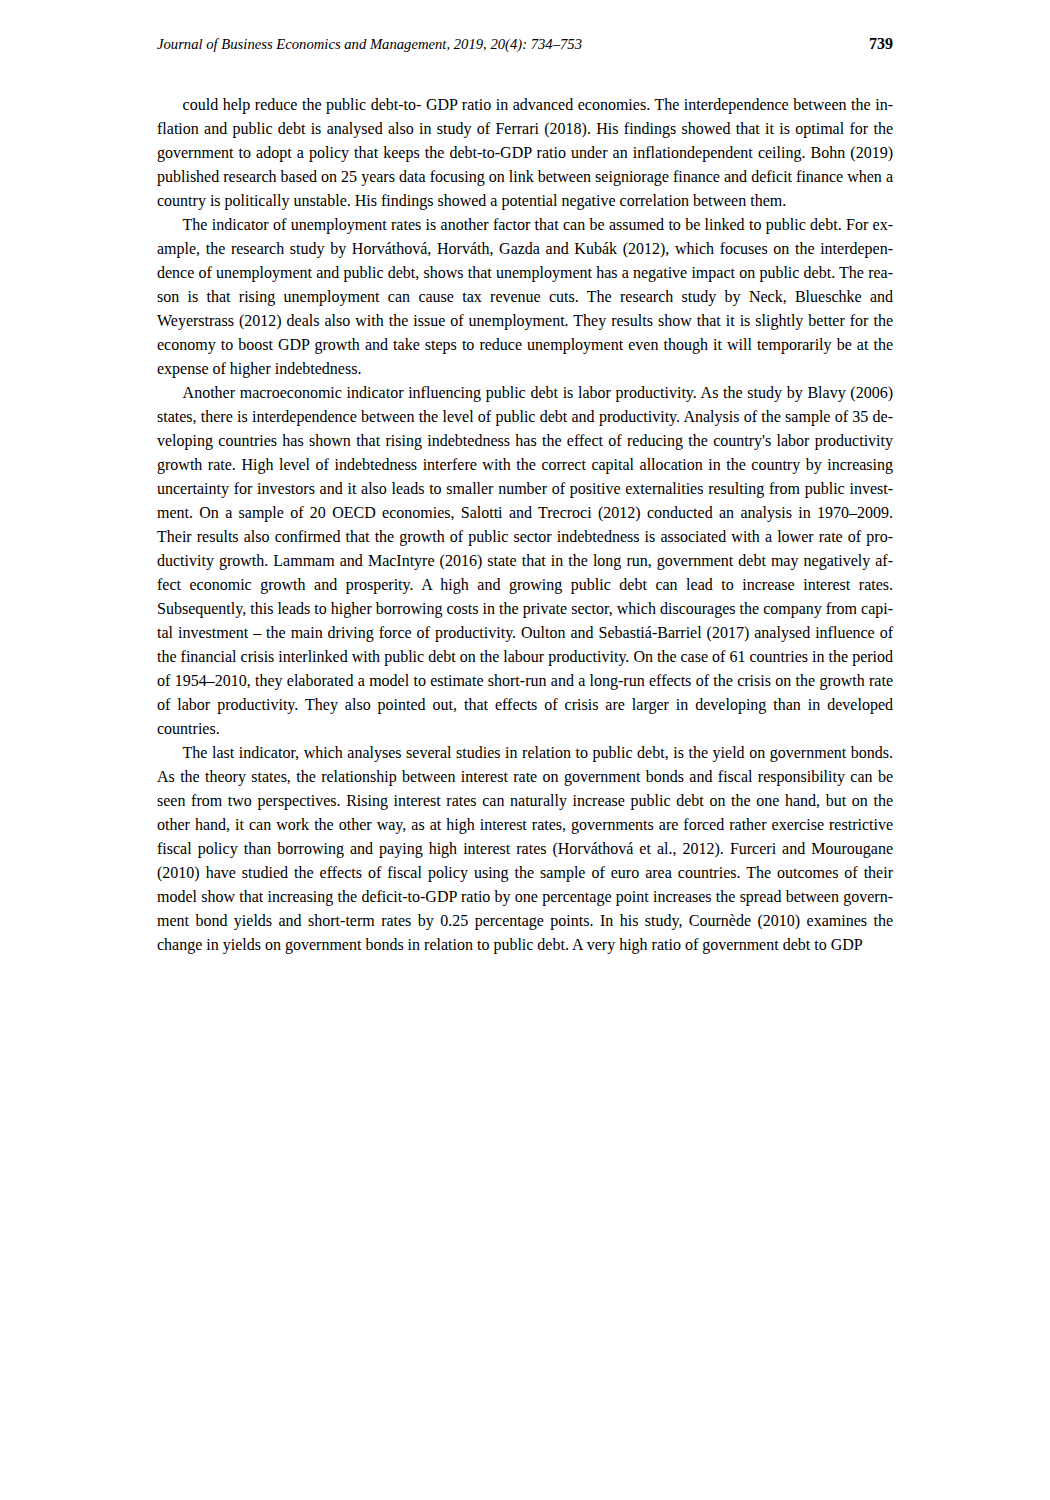Journal of Business Economics and Management, 2019, 20(4): 734–753 739
could help reduce the public debt-to- GDP ratio in advanced economies. The interdependence between the inflation and public debt is analysed also in study of Ferrari (2018). His findings showed that it is optimal for the government to adopt a policy that keeps the debt-to-GDP ratio under an inflationdependent ceiling. Bohn (2019) published research based on 25 years data focusing on link between seigniorage finance and deficit finance when a country is politically unstable. His findings showed a potential negative correlation between them.
The indicator of unemployment rates is another factor that can be assumed to be linked to public debt. For example, the research study by Horváthová, Horváth, Gazda and Kubák (2012), which focuses on the interdependence of unemployment and public debt, shows that unemployment has a negative impact on public debt. The reason is that rising unemployment can cause tax revenue cuts. The research study by Neck, Blueschke and Weyerstrass (2012) deals also with the issue of unemployment. They results show that it is slightly better for the economy to boost GDP growth and take steps to reduce unemployment even though it will temporarily be at the expense of higher indebtedness.
Another macroeconomic indicator influencing public debt is labor productivity. As the study by Blavy (2006) states, there is interdependence between the level of public debt and productivity. Analysis of the sample of 35 developing countries has shown that rising indebtedness has the effect of reducing the country's labor productivity growth rate. High level of indebtedness interfere with the correct capital allocation in the country by increasing uncertainty for investors and it also leads to smaller number of positive externalities resulting from public investment. On a sample of 20 OECD economies, Salotti and Trecroci (2012) conducted an analysis in 1970–2009. Their results also confirmed that the growth of public sector indebtedness is associated with a lower rate of productivity growth. Lammam and MacIntyre (2016) state that in the long run, government debt may negatively affect economic growth and prosperity. A high and growing public debt can lead to increase interest rates. Subsequently, this leads to higher borrowing costs in the private sector, which discourages the company from capital investment – the main driving force of productivity. Oulton and Sebastiá-Barriel (2017) analysed influence of the financial crisis interlinked with public debt on the labour productivity. On the case of 61 countries in the period of 1954–2010, they elaborated a model to estimate short-run and a long-run effects of the crisis on the growth rate of labor productivity. They also pointed out, that effects of crisis are larger in developing than in developed countries.
The last indicator, which analyses several studies in relation to public debt, is the yield on government bonds. As the theory states, the relationship between interest rate on government bonds and fiscal responsibility can be seen from two perspectives. Rising interest rates can naturally increase public debt on the one hand, but on the other hand, it can work the other way, as at high interest rates, governments are forced rather exercise restrictive fiscal policy than borrowing and paying high interest rates (Horváthová et al., 2012). Furceri and Mourougane (2010) have studied the effects of fiscal policy using the sample of euro area countries. The outcomes of their model show that increasing the deficit-to-GDP ratio by one percentage point increases the spread between government bond yields and short-term rates by 0.25 percentage points. In his study, Cournède (2010) examines the change in yields on government bonds in relation to public debt. A very high ratio of government debt to GDP